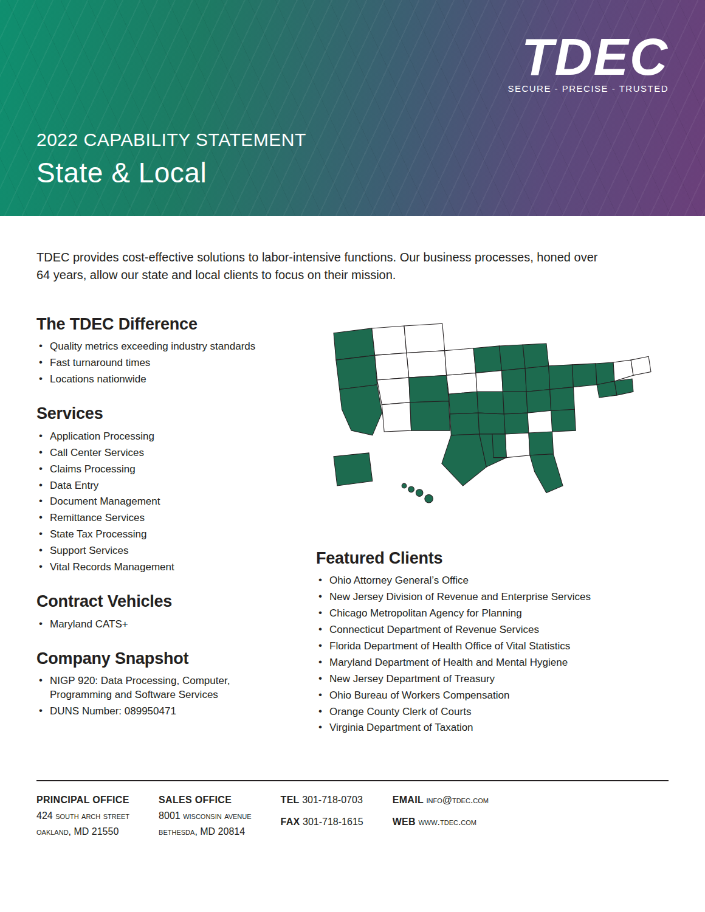TDEC
SECURE - PRECISE - TRUSTED
2022 CAPABILITY STATEMENT
State & Local
TDEC provides cost-effective solutions to labor-intensive functions. Our business processes, honed over 64 years, allow our state and local clients to focus on their mission.
The TDEC Difference
Quality metrics exceeding industry standards
Fast turnaround times
Locations nationwide
Services
Application Processing
Call Center Services
Claims Processing
Data Entry
Document Management
Remittance Services
State Tax Processing
Support Services
Vital Records Management
Contract Vehicles
Maryland CATS+
Company Snapshot
NIGP 920: Data Processing, Computer, Programming and Software Services
DUNS Number: 089950471
Featured Clients
Ohio Attorney General’s Office
New Jersey Division of Revenue and Enterprise Services
Chicago Metropolitan Agency for Planning
Connecticut Department of Revenue Services
Florida Department of Health Office of Vital Statistics
Maryland Department of Health and Mental Hygiene
New Jersey Department of Treasury
Ohio Bureau of Workers Compensation
Orange County Clerk of Courts
Virginia Department of Taxation
PRINCIPAL OFFICE
424 SOUTH ARCH STREET
OAKLAND, MD 21550
SALES OFFICE
8001 WISCONSIN AVENUE
BETHESDA, MD 20814
TEL 301-718-0703
FAX 301-718-1615
EMAIL INFO@TDEC.COM
WEB WWW.TDEC.COM